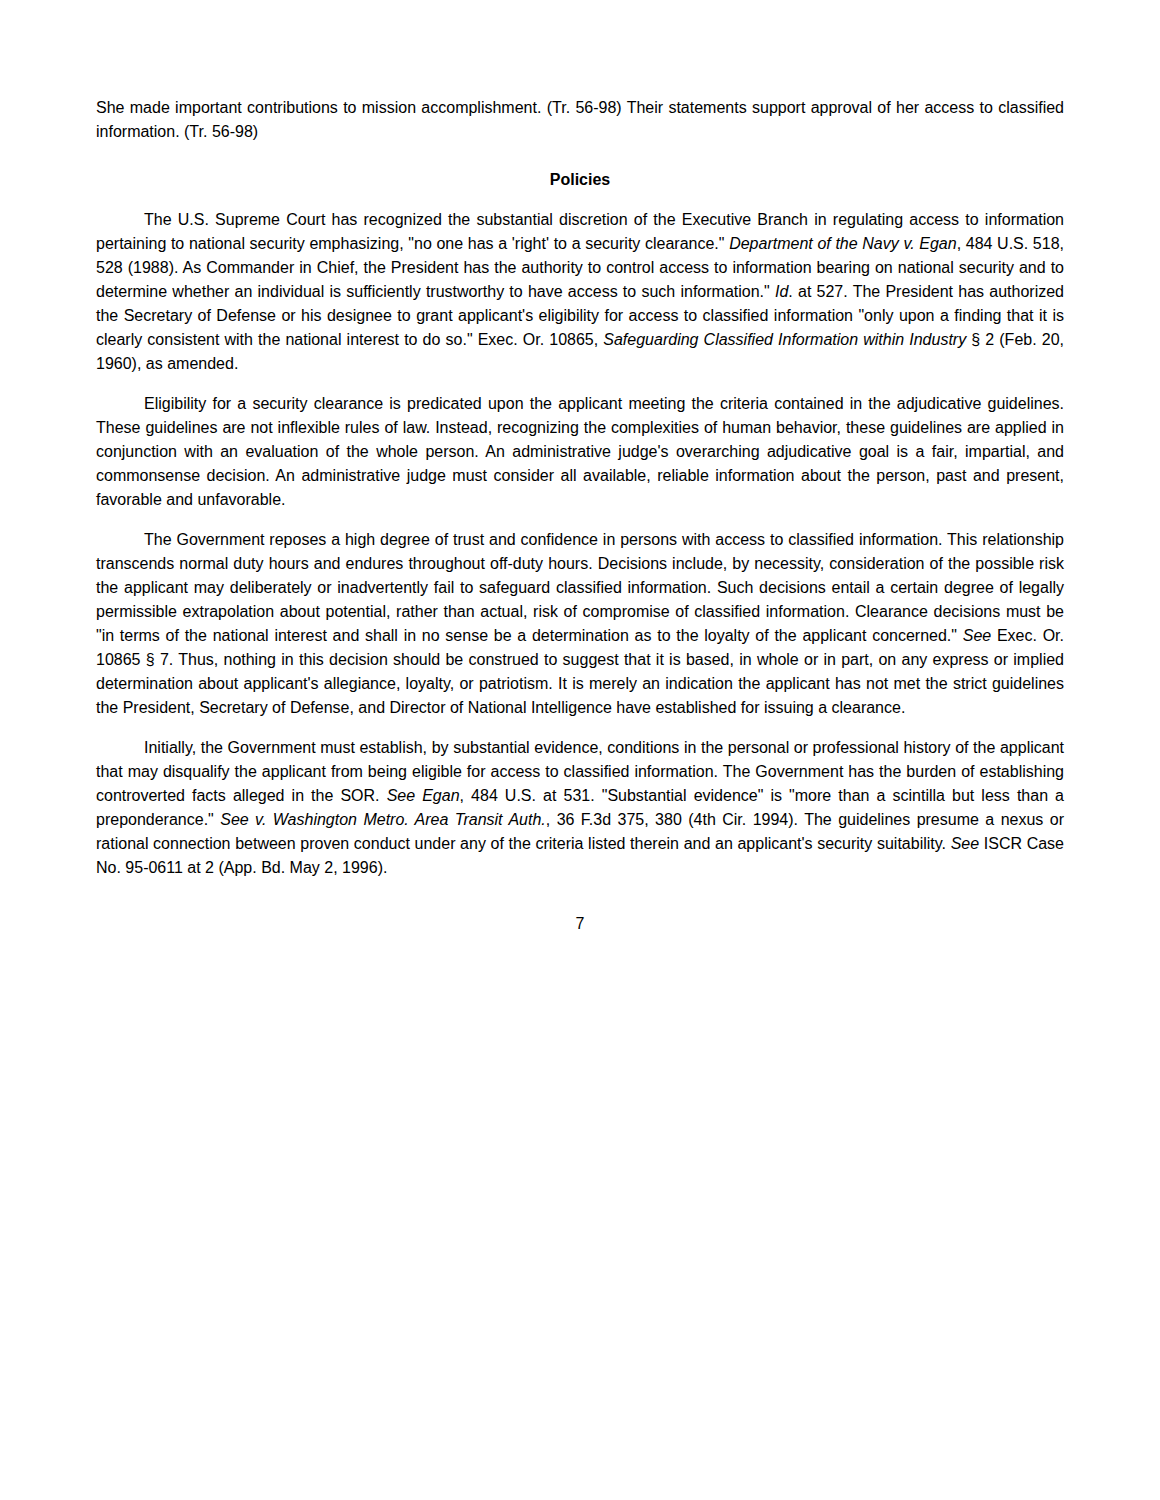She made important contributions to mission accomplishment. (Tr. 56-98) Their statements support approval of her access to classified information. (Tr. 56-98)
Policies
The U.S. Supreme Court has recognized the substantial discretion of the Executive Branch in regulating access to information pertaining to national security emphasizing, "no one has a 'right' to a security clearance." Department of the Navy v. Egan, 484 U.S. 518, 528 (1988). As Commander in Chief, the President has the authority to control access to information bearing on national security and to determine whether an individual is sufficiently trustworthy to have access to such information." Id. at 527. The President has authorized the Secretary of Defense or his designee to grant applicant's eligibility for access to classified information "only upon a finding that it is clearly consistent with the national interest to do so." Exec. Or. 10865, Safeguarding Classified Information within Industry § 2 (Feb. 20, 1960), as amended.
Eligibility for a security clearance is predicated upon the applicant meeting the criteria contained in the adjudicative guidelines. These guidelines are not inflexible rules of law. Instead, recognizing the complexities of human behavior, these guidelines are applied in conjunction with an evaluation of the whole person. An administrative judge's overarching adjudicative goal is a fair, impartial, and commonsense decision. An administrative judge must consider all available, reliable information about the person, past and present, favorable and unfavorable.
The Government reposes a high degree of trust and confidence in persons with access to classified information. This relationship transcends normal duty hours and endures throughout off-duty hours. Decisions include, by necessity, consideration of the possible risk the applicant may deliberately or inadvertently fail to safeguard classified information. Such decisions entail a certain degree of legally permissible extrapolation about potential, rather than actual, risk of compromise of classified information. Clearance decisions must be "in terms of the national interest and shall in no sense be a determination as to the loyalty of the applicant concerned." See Exec. Or. 10865 § 7. Thus, nothing in this decision should be construed to suggest that it is based, in whole or in part, on any express or implied determination about applicant's allegiance, loyalty, or patriotism. It is merely an indication the applicant has not met the strict guidelines the President, Secretary of Defense, and Director of National Intelligence have established for issuing a clearance.
Initially, the Government must establish, by substantial evidence, conditions in the personal or professional history of the applicant that may disqualify the applicant from being eligible for access to classified information. The Government has the burden of establishing controverted facts alleged in the SOR. See Egan, 484 U.S. at 531. "Substantial evidence" is "more than a scintilla but less than a preponderance." See v. Washington Metro. Area Transit Auth., 36 F.3d 375, 380 (4th Cir. 1994). The guidelines presume a nexus or rational connection between proven conduct under any of the criteria listed therein and an applicant's security suitability. See ISCR Case No. 95-0611 at 2 (App. Bd. May 2, 1996).
7